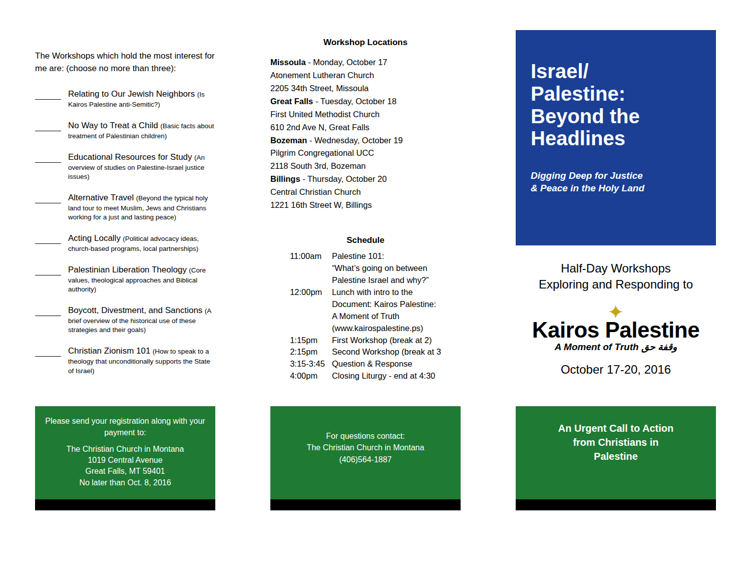The Workshops which hold the most interest for me are: (choose no more than three):
Relating to Our Jewish Neighbors (Is Kairos Palestine anti-Semitic?)
No Way to Treat a Child (Basic facts about treatment of Palestinian children)
Educational Resources for Study (An overview of studies on Palestine-Israel justice issues)
Alternative Travel (Beyond the typical holy land tour to meet Muslim, Jews and Christians working for a just and lasting peace)
Acting Locally (Political advocacy ideas, church-based programs, local partnerships)
Palestinian Liberation Theology (Core values, theological approaches and Biblical authority)
Boycott, Divestment, and Sanctions (A brief overview of the historical use of these strategies and their goals)
Christian Zionism 101 (How to speak to a theology that unconditionally supports the State of Israel)
Workshop Locations
Missoula - Monday, October 17
Atonement Lutheran Church
2205 34th Street, Missoula
Great Falls - Tuesday, October 18
First United Methodist Church
610 2nd Ave N, Great Falls
Bozeman - Wednesday, October 19
Pilgrim Congregational UCC
2118 South 3rd, Bozeman
Billings - Thursday, October 20
Central Christian Church
1221 16th Street W, Billings
Schedule
| 11:00am | Palestine 101: |
| | “What’s going on between |
| | Palestine Israel and why?” |
| 12:00pm | Lunch with intro to the |
| | Document: Kairos Palestine: |
| | A Moment of Truth |
| | (www.kairospalestine.ps) |
| 1:15pm | First Workshop (break at 2) |
| 2:15pm | Second Workshop (break at 3 |
| 3:15-3:45 | Question & Response |
| 4:00pm | Closing Liturgy - end at 4:30 |
Israel/
Palestine:
Beyond the
Headlines
Digging Deep for Justice
& Peace in the Holy Land
Half-Day Workshops
Exploring and Responding to
✦ Kairos Palestine A Moment of Truth وقفة حق
October 17-20, 2016
Please send your registration along with your payment to:
The Christian Church in Montana
1019 Central Avenue
Great Falls, MT 59401
No later than Oct. 8, 2016
For questions contact:
The Christian Church in Montana
(406)564-1887
An Urgent Call to Action
from Christians in
Palestine